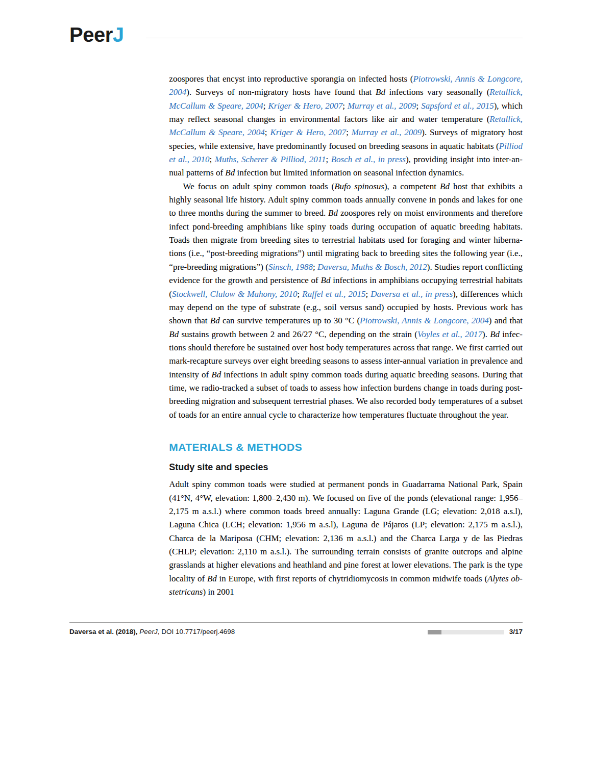PeerJ
zoospores that encyst into reproductive sporangia on infected hosts (Piotrowski, Annis & Longcore, 2004). Surveys of non-migratory hosts have found that Bd infections vary seasonally (Retallick, McCallum & Speare, 2004; Kriger & Hero, 2007; Murray et al., 2009; Sapsford et al., 2015), which may reflect seasonal changes in environmental factors like air and water temperature (Retallick, McCallum & Speare, 2004; Kriger & Hero, 2007; Murray et al., 2009). Surveys of migratory host species, while extensive, have predominantly focused on breeding seasons in aquatic habitats (Pilliod et al., 2010; Muths, Scherer & Pilliod, 2011; Bosch et al., in press), providing insight into inter-annual patterns of Bd infection but limited information on seasonal infection dynamics.
We focus on adult spiny common toads (Bufo spinosus), a competent Bd host that exhibits a highly seasonal life history. Adult spiny common toads annually convene in ponds and lakes for one to three months during the summer to breed. Bd zoospores rely on moist environments and therefore infect pond-breeding amphibians like spiny toads during occupation of aquatic breeding habitats. Toads then migrate from breeding sites to terrestrial habitats used for foraging and winter hibernations (i.e., “post-breeding migrations”) until migrating back to breeding sites the following year (i.e., “pre-breeding migrations”) (Sinsch, 1988; Daversa, Muths & Bosch, 2012). Studies report conflicting evidence for the growth and persistence of Bd infections in amphibians occupying terrestrial habitats (Stockwell, Clulow & Mahony, 2010; Raffel et al., 2015; Daversa et al., in press), differences which may depend on the type of substrate (e.g., soil versus sand) occupied by hosts. Previous work has shown that Bd can survive temperatures up to 30 °C (Piotrowski, Annis & Longcore, 2004) and that Bd sustains growth between 2 and 26/27 °C, depending on the strain (Voyles et al., 2017). Bd infections should therefore be sustained over host body temperatures across that range. We first carried out mark-recapture surveys over eight breeding seasons to assess inter-annual variation in prevalence and intensity of Bd infections in adult spiny common toads during aquatic breeding seasons. During that time, we radio-tracked a subset of toads to assess how infection burdens change in toads during post-breeding migration and subsequent terrestrial phases. We also recorded body temperatures of a subset of toads for an entire annual cycle to characterize how temperatures fluctuate throughout the year.
Materials & Methods
Study site and species
Adult spiny common toads were studied at permanent ponds in Guadarrama National Park, Spain (41°N, 4°W, elevation: 1,800–2,430 m). We focused on five of the ponds (elevational range: 1,956–2,175 m a.s.l.) where common toads breed annually: Laguna Grande (LG; elevation: 2,018 a.s.l), Laguna Chica (LCH; elevation: 1,956 m a.s.l), Laguna de Pájaros (LP; elevation: 2,175 m a.s.l.), Charca de la Mariposa (CHM; elevation: 2,136 m a.s.l.) and the Charca Larga y de las Piedras (CHLP; elevation: 2,110 m a.s.l.). The surrounding terrain consists of granite outcrops and alpine grasslands at higher elevations and heathland and pine forest at lower elevations. The park is the type locality of Bd in Europe, with first reports of chytridiomycosis in common midwife toads (Alytes obstetricans) in 2001
Daversa et al. (2018), PeerJ, DOI 10.7717/peerj.4698
3/17